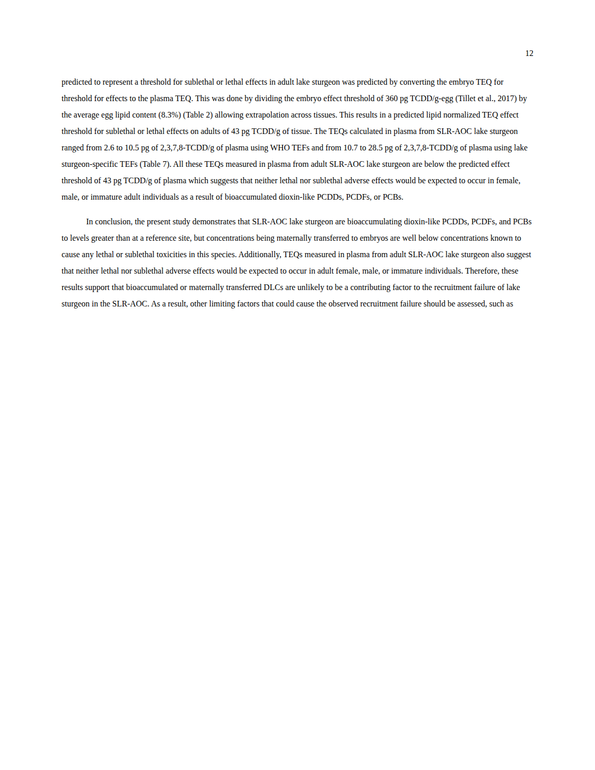12
predicted to represent a threshold for sublethal or lethal effects in adult lake sturgeon was predicted by converting the embryo TEQ for threshold for effects to the plasma TEQ. This was done by dividing the embryo effect threshold of 360 pg TCDD/g-egg (Tillet et al., 2017) by the average egg lipid content (8.3%) (Table 2) allowing extrapolation across tissues. This results in a predicted lipid normalized TEQ effect threshold for sublethal or lethal effects on adults of 43 pg TCDD/g of tissue. The TEQs calculated in plasma from SLR-AOC lake sturgeon ranged from 2.6 to 10.5 pg of 2,3,7,8-TCDD/g of plasma using WHO TEFs and from 10.7 to 28.5 pg of 2,3,7,8-TCDD/g of plasma using lake sturgeon-specific TEFs (Table 7). All these TEQs measured in plasma from adult SLR-AOC lake sturgeon are below the predicted effect threshold of 43 pg TCDD/g of plasma which suggests that neither lethal nor sublethal adverse effects would be expected to occur in female, male, or immature adult individuals as a result of bioaccumulated dioxin-like PCDDs, PCDFs, or PCBs.
In conclusion, the present study demonstrates that SLR-AOC lake sturgeon are bioaccumulating dioxin-like PCDDs, PCDFs, and PCBs to levels greater than at a reference site, but concentrations being maternally transferred to embryos are well below concentrations known to cause any lethal or sublethal toxicities in this species. Additionally, TEQs measured in plasma from adult SLR-AOC lake sturgeon also suggest that neither lethal nor sublethal adverse effects would be expected to occur in adult female, male, or immature individuals. Therefore, these results support that bioaccumulated or maternally transferred DLCs are unlikely to be a contributing factor to the recruitment failure of lake sturgeon in the SLR-AOC. As a result, other limiting factors that could cause the observed recruitment failure should be assessed, such as